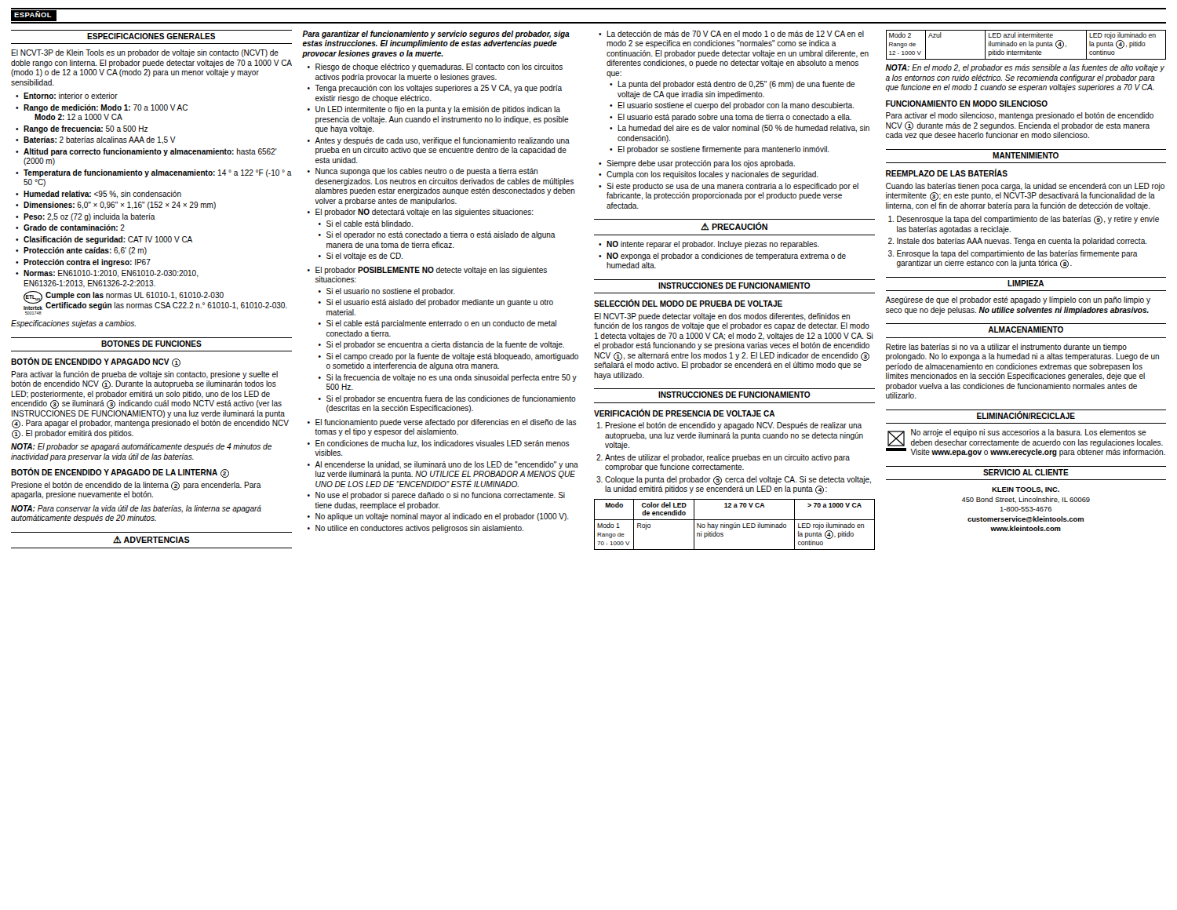ESPAÑOL
ESPECIFICACIONES GENERALES
El NCVT-3P de Klein Tools es un probador de voltaje sin contacto (NCVT) de doble rango con linterna. El probador puede detectar voltajes de 70 a 1000 V CA (modo 1) o de 12 a 1000 V CA (modo 2) para un menor voltaje y mayor sensibilidad.
Entorno: interior o exterior
Rango de medición: Modo 1: 70 a 1000 V AC
Modo 2: 12 a 1000 V CA
Rango de frecuencia: 50 a 500 Hz
Baterías: 2 baterías alcalinas AAA de 1,5 V
Altitud para correcto funcionamiento y almacenamiento: hasta 6562' (2000 m)
Temperatura de funcionamiento y almacenamiento: 14 ° a 122 °F (-10 ° a 50 °C)
Humedad relativa: <95 %, sin condensación
Dimensiones: 6,0" × 0,96" × 1,16" (152 × 24 × 29 mm)
Peso: 2,5 oz (72 g) incluida la batería
Grado de contaminación: 2
Clasificación de seguridad: CAT IV 1000 V CA
Protección ante caídas: 6,6' (2 m)
Protección contra el ingreso: IP67
Normas: EN61010-1:2010, EN61010-2-030:2010,
EN61326-1:2013, EN61326-2-2:2013.
ETLus
Intertek5001748
Cumple con las normas UL 61010-1, 61010-2-030
Certificado según las normas CSA C22.2 n.° 61010-1, 61010-2-030.
Especificaciones sujetas a cambios.
BOTONES DE FUNCIONES
BOTÓN DE ENCENDIDO Y APAGADO NCV 1
Para activar la función de prueba de voltaje sin contacto, presione y suelte el botón de encendido NCV 1. Durante la autoprueba se iluminarán todos los LED; posteriormente, el probador emitirá un solo pitido, uno de los LED de encendido 3 se iluminará 3 indicando cuál modo NCTV está activo (ver las INSTRUCCIONES DE FUNCIONAMIENTO) y una luz verde iluminará la punta 4. Para apagar el probador, mantenga presionado el botón de encendido NCV 1. El probador emitirá dos pitidos.
NOTA: El probador se apagará automáticamente después de 4 minutos de inactividad para preservar la vida útil de las baterías.
BOTÓN DE ENCENDIDO Y APAGADO DE LA LINTERNA 2
Presione el botón de encendido de la linterna 2 para encenderla. Para apagarla, presione nuevamente el botón.
NOTA: Para conservar la vida útil de las baterías, la linterna se apagará automáticamente después de 20 minutos.
⚠ ADVERTENCIAS
Para garantizar el funcionamiento y servicio seguros del probador, siga estas instrucciones. El incumplimiento de estas advertencias puede provocar lesiones graves o la muerte.
Riesgo de choque eléctrico y quemaduras. El contacto con los circuitos activos podría provocar la muerte o lesiones graves.
Tenga precaución con los voltajes superiores a 25 V CA, ya que podría existir riesgo de choque eléctrico.
Un LED intermitente o fijo en la punta y la emisión de pitidos indican la presencia de voltaje. Aun cuando el instrumento no lo indique, es posible que haya voltaje.
Antes y después de cada uso, verifique el funcionamiento realizando una prueba en un circuito activo que se encuentre dentro de la capacidad de esta unidad.
Nunca suponga que los cables neutro o de puesta a tierra están desenergizados. Los neutros en circuitos derivados de cables de múltiples alambres pueden estar energizados aunque estén desconectados y deben volver a probarse antes de manipularlos.
El probador NO detectará voltaje en las siguientes situaciones:
Si el cable está blindado.
Si el operador no está conectado a tierra o está aislado de alguna manera de una toma de tierra eficaz.
Si el voltaje es de CD.
El probador POSIBLEMENTE NO detecte voltaje en las siguientes situaciones:
Si el usuario no sostiene el probador.
Si el usuario está aislado del probador mediante un guante u otro material.
Si el cable está parcialmente enterrado o en un conducto de metal conectado a tierra.
Si el probador se encuentra a cierta distancia de la fuente de voltaje.
Si el campo creado por la fuente de voltaje está bloqueado, amortiguado o sometido a interferencia de alguna otra manera.
Si la frecuencia de voltaje no es una onda sinusoidal perfecta entre 50 y 500 Hz.
Si el probador se encuentra fuera de las condiciones de funcionamiento (descritas en la sección Especificaciones).
El funcionamiento puede verse afectado por diferencias en el diseño de las tomas y el tipo y espesor del aislamiento.
En condiciones de mucha luz, los indicadores visuales LED serán menos visibles.
Al encenderse la unidad, se iluminará uno de los LED de "encendido" y una luz verde iluminará la punta. NO UTILICE EL PROBADOR A MENOS QUE UNO DE LOS LED DE "ENCENDIDO" ESTÉ ILUMINADO.
No use el probador si parece dañado o si no funciona correctamente. Si tiene dudas, reemplace el probador.
No aplique un voltaje nominal mayor al indicado en el probador (1000 V).
No utilice en conductores activos peligrosos sin aislamiento.
La detección de más de 70 V CA en el modo 1 o de más de 12 V CA en el modo 2 se especifica en condiciones "normales" como se indica a continuación. El probador puede detectar voltaje en un umbral diferente, en diferentes condiciones, o puede no detectar voltaje en absoluto a menos que:
La punta del probador está dentro de 0,25" (6 mm) de una fuente de voltaje de CA que irradia sin impedimento.
El usuario sostiene el cuerpo del probador con la mano descubierta.
El usuario está parado sobre una toma de tierra o conectado a ella.
La humedad del aire es de valor nominal (50 % de humedad relativa, sin condensación).
El probador se sostiene firmemente para mantenerlo inmóvil.
Siempre debe usar protección para los ojos aprobada.
Cumpla con los requisitos locales y nacionales de seguridad.
Si este producto se usa de una manera contraria a lo especificado por el fabricante, la protección proporcionada por el producto puede verse afectada.
⚠ PRECAUCIÓN
NO intente reparar el probador. Incluye piezas no reparables.
NO exponga el probador a condiciones de temperatura extrema o de humedad alta.
INSTRUCCIONES DE FUNCIONAMIENTO
SELECCIÓN DEL MODO DE PRUEBA DE VOLTAJE
El NCVT-3P puede detectar voltaje en dos modos diferentes, definidos en función de los rangos de voltaje que el probador es capaz de detectar. El modo 1 detecta voltajes de 70 a 1000 V CA; el modo 2, voltajes de 12 a 1000 V CA. Si el probador está funcionando y se presiona varias veces el botón de encendido NCV 1, se alternará entre los modos 1 y 2. El LED indicador de encendido 3 señalará el modo activo. El probador se encenderá en el último modo que se haya utilizado.
INSTRUCCIONES DE FUNCIONAMIENTO
VERIFICACIÓN DE PRESENCIA DE VOLTAJE CA
Presione el botón de encendido y apagado NCV. Después de realizar una autoprueba, una luz verde iluminará la punta cuando no se detecta ningún voltaje.
Antes de utilizar el probador, realice pruebas en un circuito activo para comprobar que funcione correctamente.
Coloque la punta del probador 5 cerca del voltaje CA. Si se detecta voltaje, la unidad emitirá pitidos y se encenderá un LED en la punta 4:
| Modo | Color del LED de encendido | 12 a 70 V CA | > 70 a 1000 V CA |
| --- | --- | --- | --- |
| Modo 1 Rango de 70 - 1000 V | Rojo | No hay ningún LED iluminado ni pitidos | LED rojo iluminado en la punta 4 , pitido continuo |
| Modo 2 Rango de 12 - 1000 V | Azul | LED azul intermitente iluminado en la punta 4 , pitido intermitente | LED rojo iluminado en la punta 4 , pitido continuo |
NOTA: En el modo 2, el probador es más sensible a las fuentes de alto voltaje y a los entornos con ruido eléctrico. Se recomienda configurar el probador para que funcione en el modo 1 cuando se esperan voltajes superiores a 70 V CA.
FUNCIONAMIENTO EN MODO SILENCIOSO
Para activar el modo silencioso, mantenga presionado el botón de encendido NCV 1 durante más de 2 segundos. Encienda el probador de esta manera cada vez que desee hacerlo funcionar en modo silencioso.
MANTENIMIENTO
REEMPLAZO DE LAS BATERÍAS
Cuando las baterías tienen poca carga, la unidad se encenderá con un LED rojo intermitente 3; en este punto, el NCVT-3P desactivará la funcionalidad de la linterna, con el fin de ahorrar batería para la función de detección de voltaje.
Desenrosque la tapa del compartimiento de las baterías 9, y retire y envíe las baterías agotadas a reciclaje.
Instale dos baterías AAA nuevas. Tenga en cuenta la polaridad correcta.
Enrosque la tapa del compartimiento de las baterías firmemente para garantizar un cierre estanco con la junta tórica 8.
LIMPIEZA
Asegúrese de que el probador esté apagado y límpielo con un paño limpio y seco que no deje pelusas. No utilice solventes ni limpiadores abrasivos.
ALMACENAMIENTO
Retire las baterías si no va a utilizar el instrumento durante un tiempo prolongado. No lo exponga a la humedad ni a altas temperaturas. Luego de un período de almacenamiento en condiciones extremas que sobrepasen los límites mencionados en la sección Especificaciones generales, deje que el probador vuelva a las condiciones de funcionamiento normales antes de utilizarlo.
ELIMINACIÓN/RECICLAJE
No arroje el equipo ni sus accesorios a la basura. Los elementos se deben desechar correctamente de acuerdo con las regulaciones locales. Visite www.epa.gov o www.erecycle.org para obtener más información.
SERVICIO AL CLIENTE
KLEIN TOOLS, INC.
450 Bond Street, Lincolnshire, IL 60069
1-800-553-4676
customerservice@kleintools.com
www.kleintools.com